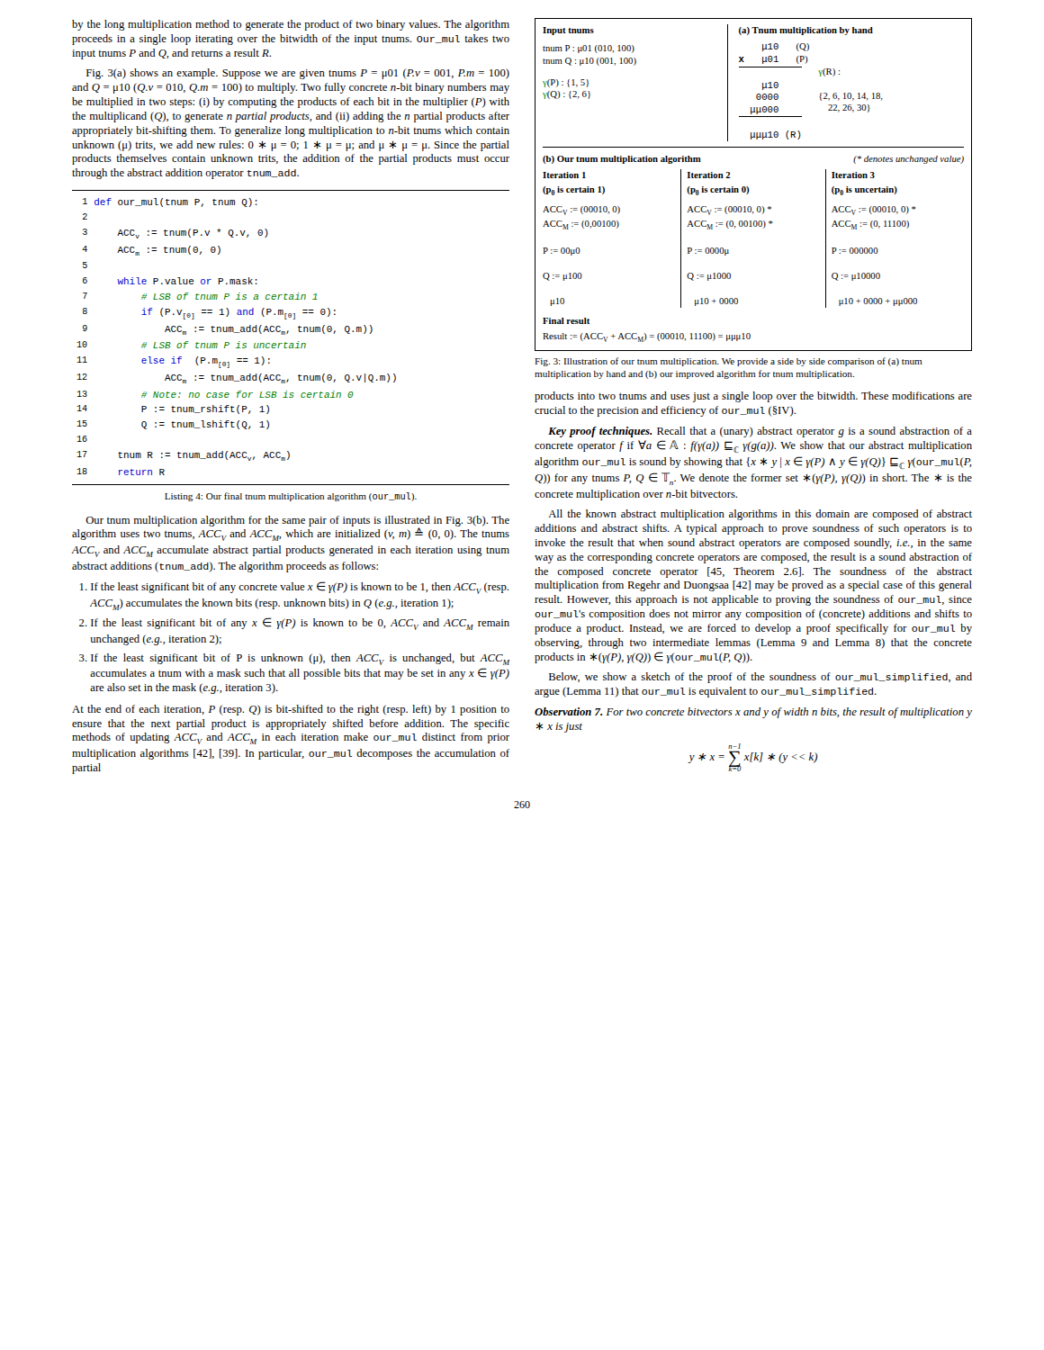by the long multiplication method to generate the product of two binary values. The algorithm proceeds in a single loop iterating over the bitwidth of the input tnums. Our_mul takes two input tnums P and Q, and returns a result R.
Fig. 3(a) shows an example. Suppose we are given tnums P = μ01 (P.v = 001, P.m = 100) and Q = μ10 (Q.v = 010, Q.m = 100) to multiply. Two fully concrete n-bit binary numbers may be multiplied in two steps: (i) by computing the products of each bit in the multiplier (P) with the multiplicand (Q), to generate n partial products, and (ii) adding the n partial products after appropriately bit-shifting them. To generalize long multiplication to n-bit tnums which contain unknown (μ) trits, we add new rules: 0 ∗ μ = 0; 1 ∗ μ = μ; and μ ∗ μ = μ. Since the partial products themselves contain unknown trits, the addition of the partial products must occur through the abstract addition operator tnum_add.
| 1 | def our_mul(tnum P, tnum Q): |
| 2 | |
| 3 | ACC v := tnum(P.v * Q.v, 0) |
| 4 | ACC m := tnum(0, 0) |
| 5 | |
| 6 | while P.value or P.mask: |
| 7 | # LSB of tnum P is a certain 1 |
| 8 | if (P.v [0] == 1) and (P.m [0] == 0): |
| 9 | ACC m := tnum_add(ACC m , tnum(0, Q.m)) |
| 10 | # LSB of tnum P is uncertain |
| 11 | else if (P.m [0] == 1): |
| 12 | ACC m := tnum_add(ACC m , tnum(0, Q.v/Q.m)) |
| 13 | # Note: no case for LSB is certain 0 |
| 14 | P := tnum_rshift(P, 1) |
| 15 | Q := tnum_lshift(Q, 1) |
| 16 | |
| 17 | tnum R := tnum_add(ACC v , ACC m ) |
| 18 | return R |
Listing 4: Our final tnum multiplication algorithm (our_mul).
Our tnum multiplication algorithm for the same pair of inputs is illustrated in Fig. 3(b). The algorithm uses two tnums, ACCV and ACCM, which are initialized (v, m) ≙ (0, 0). The tnums ACCV and ACCM accumulate abstract partial products generated in each iteration using tnum abstract additions (tnum_add). The algorithm proceeds as follows:
If the least significant bit of any concrete value x ∈ γ(P) is known to be 1, then ACCV (resp. ACCM) accumulates the known bits (resp. unknown bits) in Q (e.g., iteration 1);
If the least significant bit of any x ∈ γ(P) is known to be 0, ACCV and ACCM remain unchanged (e.g., iteration 2);
If the least significant bit of P is unknown (μ), then ACCV is unchanged, but ACCM accumulates a tnum with a mask such that all possible bits that may be set in any x ∈ γ(P) are also set in the mask (e.g., iteration 3).
At the end of each iteration, P (resp. Q) is bit-shifted to the right (resp. left) by 1 position to ensure that the next partial product is appropriately shifted before addition. The specific methods of updating ACCV and ACCM in each iteration make our_mul distinct from prior multiplication algorithms [42], [39]. In particular, our_mul decomposes the accumulation of partial
Input tnums
tnum P : μ01 (010, 100)
tnum Q : μ10 (001, 100)
γ(P) : {1, 5}
γ(Q) : {2, 6}
(a) Tnum multiplication by hand
μ10 (Q)
x μ01 (P)
μ10
0000
μμ000
μμμ10 (R)
γ(R) :
{2, 6, 10, 14, 18,
22, 26, 30}
(b) Our tnum multiplication algorithm (* denotes unchanged value)
Iteration 1
(p0 is certain 1)
ACCV := (00010, 0)
ACCM := (0,00100)
P := 00μ0
Q := μ100
μ10
Iteration 2
(p0 is certain 0)
ACCV := (00010, 0) *
ACCM := (0, 00100) *
P := 0000μ
Q := μ1000
μ10 + 0000
Iteration 3
(p0 is uncertain)
ACCV := (00010, 0) *
ACCM := (0, 11100)
P := 000000
Q := μ10000
μ10 + 0000 + μμ000
Final result
Result := (ACCV + ACCM) = (00010, 11100) = μμμ10
Fig. 3: Illustration of our tnum multiplication. We provide a side by side comparison of (a) tnum multiplication by hand and (b) our improved algorithm for tnum multiplication.
products into two tnums and uses just a single loop over the bitwidth. These modifications are crucial to the precision and efficiency of our_mul (§IV).
Key proof techniques. Recall that a (unary) abstract operator g is a sound abstraction of a concrete operator f if ∀a ∈ 𝔸 : f(γ(a)) ⊑ℂ γ(g(a)). We show that our abstract multiplication algorithm our_mul is sound by showing that {x ∗ y | x ∈ γ(P) ∧ y ∈ γ(Q)} ⊑ℂ γ(our_mul(P, Q)) for any tnums P, Q ∈ 𝕋n. We denote the former set ∗(γ(P), γ(Q)) in short. The ∗ is the concrete multiplication over n-bit bitvectors.
All the known abstract multiplication algorithms in this domain are composed of abstract additions and abstract shifts. A typical approach to prove soundness of such operators is to invoke the result that when sound abstract operators are composed soundly, i.e., in the same way as the corresponding concrete operators are composed, the result is a sound abstraction of the composed concrete operator [45, Theorem 2.6]. The soundness of the abstract multiplication from Regehr and Duongsaa [42] may be proved as a special case of this general result. However, this approach is not applicable to proving the soundness of our_mul, since our_mul's composition does not mirror any composition of (concrete) additions and shifts to produce a product. Instead, we are forced to develop a proof specifically for our_mul by observing, through two intermediate lemmas (Lemma 9 and Lemma 8) that the concrete products in ∗(γ(P), γ(Q)) ∈ γ(our_mul(P, Q)).
Below, we show a sketch of the proof of the soundness of our_mul_simplified, and argue (Lemma 11) that our_mul is equivalent to our_mul_simplified.
Observation 7. For two concrete bitvectors x and y of width n bits, the result of multiplication y ∗ x is just
y ∗ x = n−1 ∑ k=0 x[k] ∗ (y << k)
260